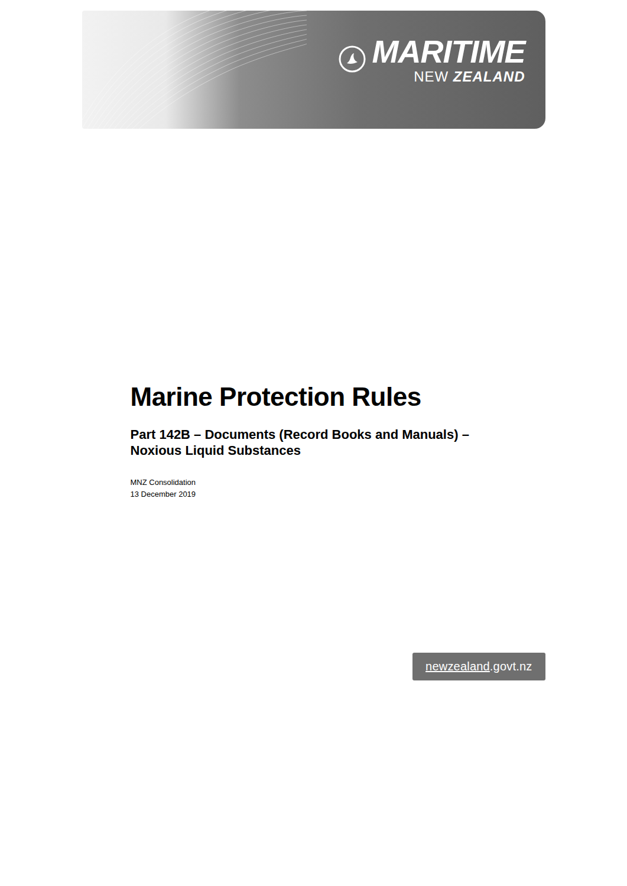MARITIME
NEW ZEALAND
Marine Protection Rules
Part 142B – Documents (Record Books and Manuals) – Noxious Liquid Substances
MNZ Consolidation
13 December 2019
newzealand.govt.nz